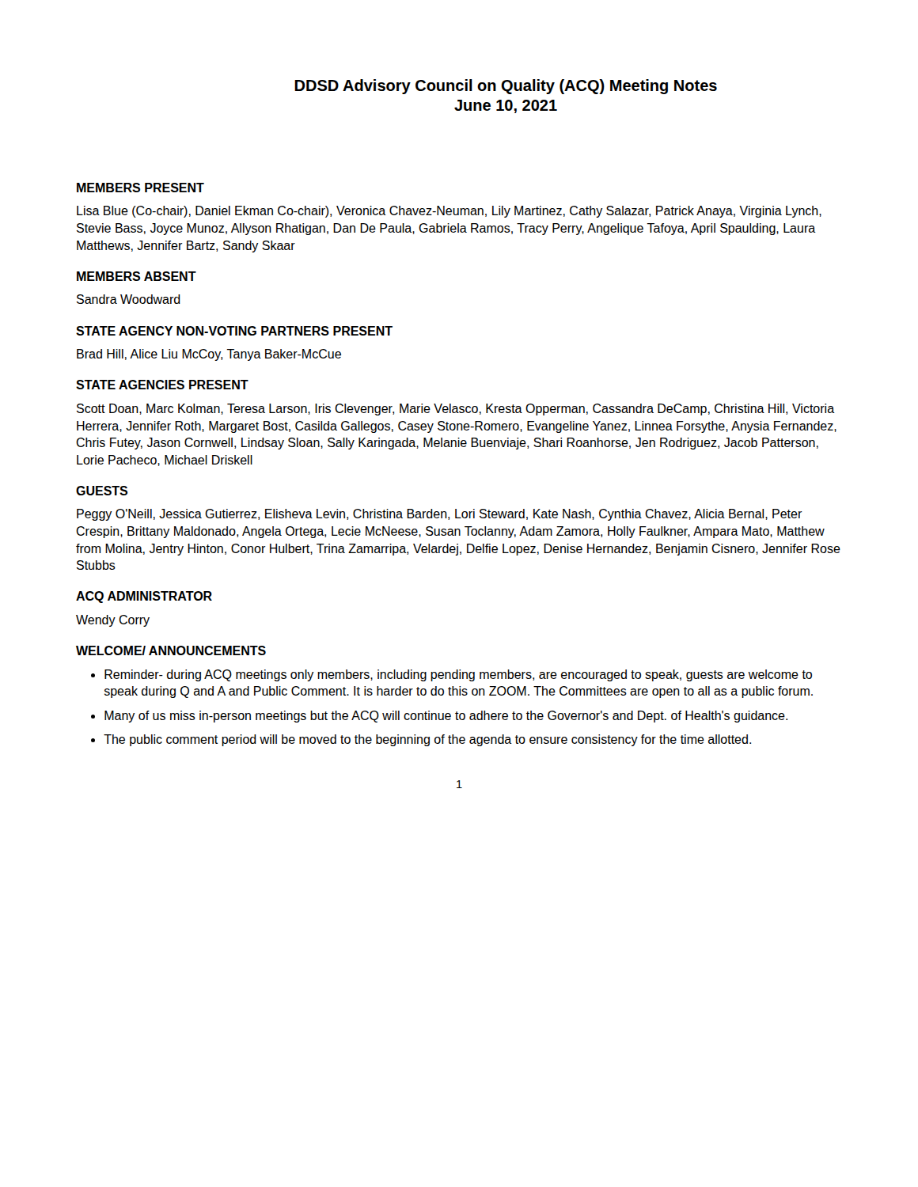DDSD Advisory Council on Quality (ACQ) Meeting Notes
June 10, 2021
Members Present
Lisa Blue (Co-chair), Daniel Ekman Co-chair), Veronica Chavez-Neuman, Lily Martinez, Cathy Salazar, Patrick Anaya, Virginia Lynch, Stevie Bass, Joyce Munoz, Allyson Rhatigan, Dan De Paula, Gabriela Ramos, Tracy Perry, Angelique Tafoya, April Spaulding, Laura Matthews, Jennifer Bartz, Sandy Skaar
Members Absent
Sandra Woodward
State Agency Non-Voting Partners Present
Brad Hill, Alice Liu McCoy, Tanya Baker-McCue
State Agencies Present
Scott Doan, Marc Kolman, Teresa Larson, Iris Clevenger, Marie Velasco, Kresta Opperman, Cassandra DeCamp, Christina Hill, Victoria Herrera, Jennifer Roth, Margaret Bost, Casilda Gallegos, Casey Stone-Romero, Evangeline Yanez, Linnea Forsythe, Anysia Fernandez, Chris Futey, Jason Cornwell, Lindsay Sloan, Sally Karingada, Melanie Buenviaje, Shari Roanhorse, Jen Rodriguez, Jacob Patterson, Lorie Pacheco, Michael Driskell
Guests
Peggy O'Neill, Jessica Gutierrez, Elisheva Levin, Christina Barden, Lori Steward, Kate Nash, Cynthia Chavez, Alicia Bernal, Peter Crespin, Brittany Maldonado, Angela Ortega, Lecie McNeese, Susan Toclanny, Adam Zamora, Holly Faulkner, Ampara Mato, Matthew from Molina, Jentry Hinton, Conor Hulbert, Trina Zamarripa, Velardej, Delfie Lopez, Denise Hernandez, Benjamin Cisnero, Jennifer Rose Stubbs
ACQ Administrator
Wendy Corry
Welcome/ Announcements
Reminder- during ACQ meetings only members, including pending members, are encouraged to speak, guests are welcome to speak during Q and A and Public Comment. It is harder to do this on ZOOM. The Committees are open to all as a public forum.
Many of us miss in-person meetings but the ACQ will continue to adhere to the Governor's and Dept. of Health's guidance.
The public comment period will be moved to the beginning of the agenda to ensure consistency for the time allotted.
1